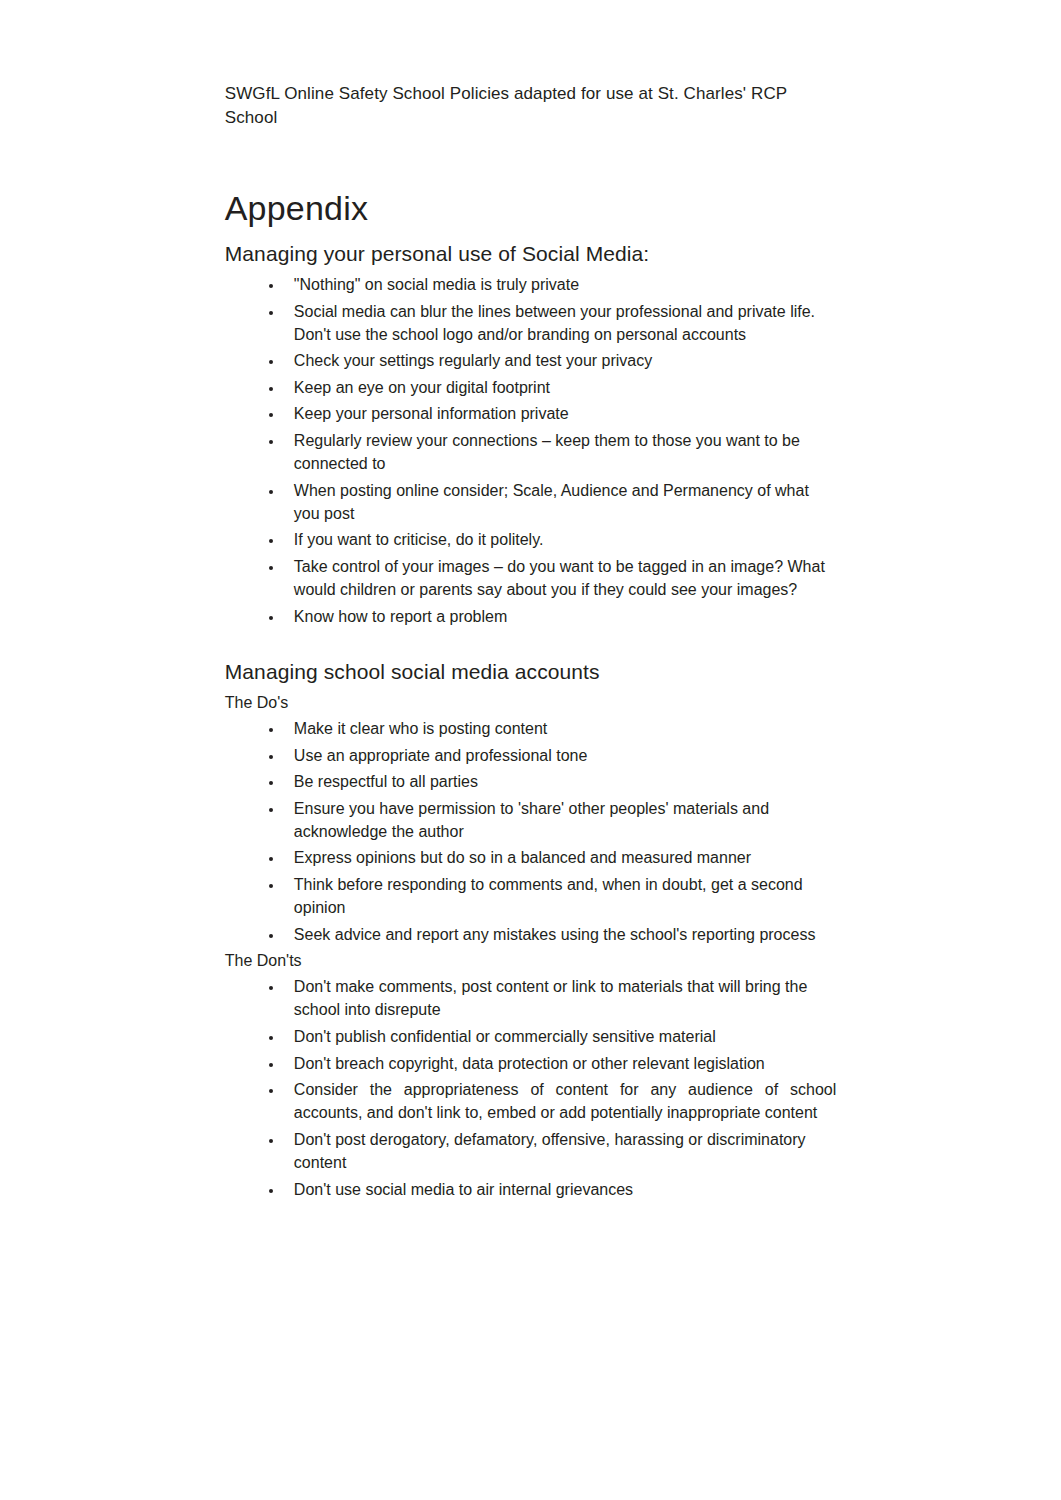SWGfL Online Safety School Policies adapted for use at St. Charles' RCP School
Appendix
Managing your personal use of Social Media:
"Nothing" on social media is truly private
Social media can blur the lines between your professional and private life. Don't use the school logo and/or branding on personal accounts
Check your settings regularly and test your privacy
Keep an eye on your digital footprint
Keep your personal information private
Regularly review your connections – keep them to those you want to be connected to
When posting online consider; Scale, Audience and Permanency of what you post
If you want to criticise, do it politely.
Take control of your images – do you want to be tagged in an image? What would children or parents say about you if they could see your images?
Know how to report a problem
Managing school social media accounts
The Do's
Make it clear who is posting content
Use an appropriate and professional tone
Be respectful to all parties
Ensure you have permission to 'share' other peoples' materials and acknowledge the author
Express opinions but do so in a balanced and measured manner
Think before responding to comments and, when in doubt, get a second opinion
Seek advice and report any mistakes using the school's reporting process
The Don'ts
Don't make comments, post content or link to materials that will bring the school into disrepute
Don't publish confidential or commercially sensitive material
Don't breach copyright, data protection or other relevant legislation
Consider the appropriateness of content for any audience of school accounts, and don't link to, embed or add potentially inappropriate content
Don't post derogatory, defamatory, offensive, harassing or discriminatory content
Don't use social media to air internal grievances